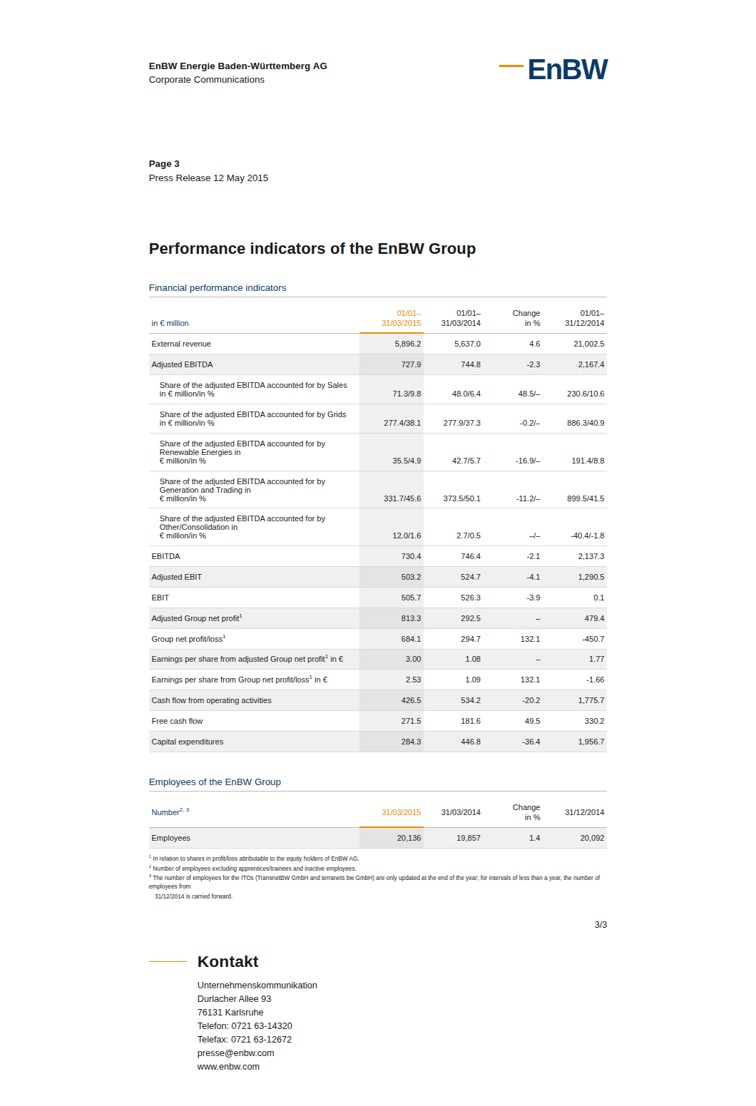EnBW Energie Baden-Württemberg AG
Corporate Communications
EnBW
Page 3
Press Release 12 May 2015
Performance indicators of the EnBW Group
Financial performance indicators
| in € million | 01/01– 31/03/2015 | 01/01– 31/03/2014 | Change in % | 01/01– 31/12/2014 |
| --- | --- | --- | --- | --- |
| External revenue | 5,896.2 | 5,637.0 | 4.6 | 21,002.5 |
| Adjusted EBITDA | 727.9 | 744.8 | -2.3 | 2,167.4 |
| Share of the adjusted EBITDA accounted for by Sales in € million/in % | 71.3/9.8 | 48.0/6.4 | 48.5/– | 230.6/10.6 |
| Share of the adjusted EBITDA accounted for by Grids in € million/in % | 277.4/38.1 | 277.9/37.3 | -0.2/– | 886.3/40.9 |
| Share of the adjusted EBITDA accounted for by Renewable Energies in € million/in % | 35.5/4.9 | 42.7/5.7 | -16.9/– | 191.4/8.8 |
| Share of the adjusted EBITDA accounted for by Generation and Trading in € million/in % | 331.7/45.6 | 373.5/50.1 | -11.2/– | 899.5/41.5 |
| Share of the adjusted EBITDA accounted for by Other/Consolidation in € million/in % | 12.0/1.6 | 2.7/0.5 | –/– | -40.4/-1.8 |
| EBITDA | 730.4 | 746.4 | -2.1 | 2,137.3 |
| Adjusted EBIT | 503.2 | 524.7 | -4.1 | 1,290.5 |
| EBIT | 505.7 | 526.3 | -3.9 | 0.1 |
| Adjusted Group net profit 1 | 813.3 | 292.5 | – | 479.4 |
| Group net profit/loss 1 | 684.1 | 294.7 | 132.1 | -450.7 |
| Earnings per share from adjusted Group net profit 1 in € | 3.00 | 1.08 | – | 1.77 |
| Earnings per share from Group net profit/loss 1 in € | 2.53 | 1.09 | 132.1 | -1.66 |
| Cash flow from operating activities | 426.5 | 534.2 | -20.2 | 1,775.7 |
| Free cash flow | 271.5 | 181.6 | 49.5 | 330.2 |
| Capital expenditures | 284.3 | 446.8 | -36.4 | 1,956.7 |
Employees of the EnBW Group
| Number 2, 3 | 31/03/2015 | 31/03/2014 | Change in % | 31/12/2014 |
| --- | --- | --- | --- | --- |
| Employees | 20,136 | 19,857 | 1.4 | 20,092 |
1 In relation to shares in profit/loss attributable to the equity holders of EnBW AG.
2 Number of employees excluding apprentices/trainees and inactive employees.
3 The number of employees for the ITOs (TransnetBW GmbH and terranets bw GmbH) are only updated at the end of the year; for intervals of less than a year, the number of employees from
31/12/2014 is carried forward.
3/3
Kontakt
Unternehmenskommunikation
Durlacher Allee 93
76131 Karlsruhe
Telefon: 0721 63-14320
Telefax: 0721 63-12672
presse@enbw.com
www.enbw.com